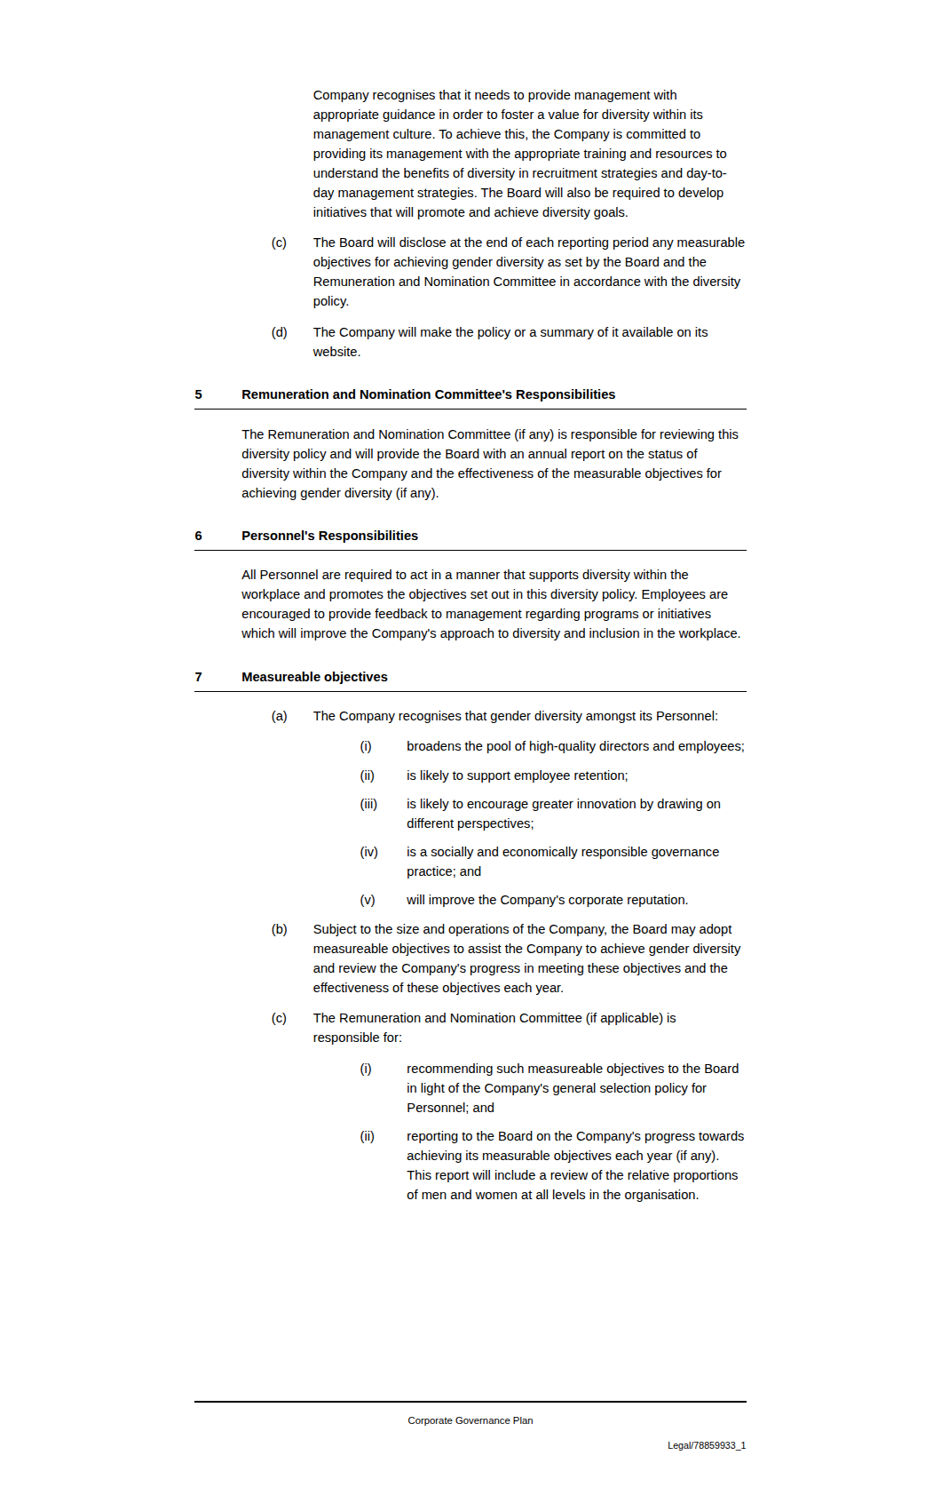Company recognises that it needs to provide management with appropriate guidance in order to foster a value for diversity within its management culture. To achieve this, the Company is committed to providing its management with the appropriate training and resources to understand the benefits of diversity in recruitment strategies and day-to-day management strategies. The Board will also be required to develop initiatives that will promote and achieve diversity goals.
(c)
The Board will disclose at the end of each reporting period any measurable objectives for achieving gender diversity as set by the Board and the Remuneration and Nomination Committee in accordance with the diversity policy.
(d)
The Company will make the policy or a summary of it available on its website.
5 Remuneration and Nomination Committee's Responsibilities
The Remuneration and Nomination Committee (if any) is responsible for reviewing this diversity policy and will provide the Board with an annual report on the status of diversity within the Company and the effectiveness of the measurable objectives for achieving gender diversity (if any).
6 Personnel's Responsibilities
All Personnel are required to act in a manner that supports diversity within the workplace and promotes the objectives set out in this diversity policy. Employees are encouraged to provide feedback to management regarding programs or initiatives which will improve the Company's approach to diversity and inclusion in the workplace.
7 Measureable objectives
(a)
The Company recognises that gender diversity amongst its Personnel:
(i)
broadens the pool of high-quality directors and employees;
(ii)
is likely to support employee retention;
(iii)
is likely to encourage greater innovation by drawing on different perspectives;
(iv)
is a socially and economically responsible governance practice; and
(v)
will improve the Company's corporate reputation.
(b)
Subject to the size and operations of the Company, the Board may adopt measureable objectives to assist the Company to achieve gender diversity and review the Company's progress in meeting these objectives and the effectiveness of these objectives each year.
(c)
The Remuneration and Nomination Committee (if applicable) is responsible for:
(i)
recommending such measureable objectives to the Board in light of the Company's general selection policy for Personnel; and
(ii)
reporting to the Board on the Company's progress towards achieving its measurable objectives each year (if any). This report will include a review of the relative proportions of men and women at all levels in the organisation.
Corporate Governance Plan
Legal/78859933_1